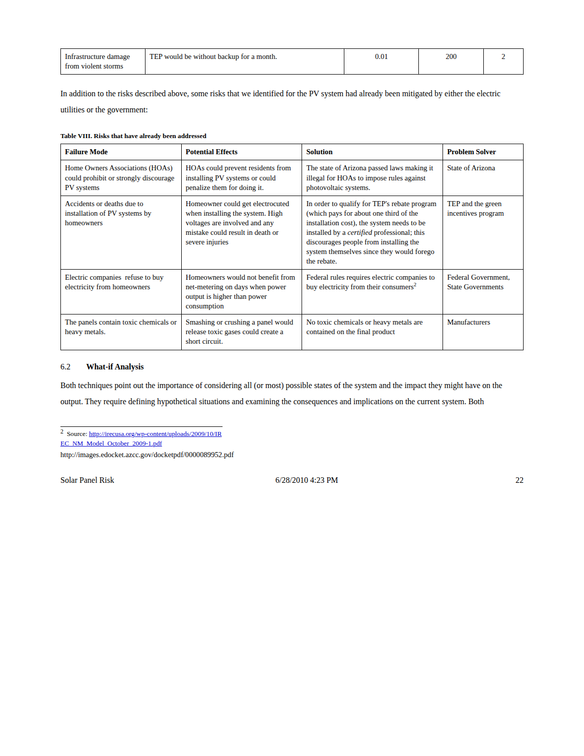| Infrastructure damage from violent storms | TEP would be without backup for a month. | 0.01 | 200 | 2 |
In addition to the risks described above, some risks that we identified for the PV system had already been mitigated by either the electric utilities or the government:
Table VIII. Risks that have already been addressed
| Failure Mode | Potential Effects | Solution | Problem Solver |
| --- | --- | --- | --- |
| Home Owners Associations (HOAs) could prohibit or strongly discourage PV systems | HOAs could prevent residents from installing PV systems or could penalize them for doing it. | The state of Arizona passed laws making it illegal for HOAs to impose rules against photovoltaic systems. | State of Arizona |
| Accidents or deaths due to installation of PV systems by homeowners | Homeowner could get electrocuted when installing the system. High voltages are involved and any mistake could result in death or severe injuries | In order to qualify for TEP's rebate program (which pays for about one third of the installation cost), the system needs to be installed by a certified professional; this discourages people from installing the system themselves since they would forego the rebate. | TEP and the green incentives program |
| Electric companies refuse to buy electricity from homeowners | Homeowners would not benefit from net-metering on days when power output is higher than power consumption | Federal rules requires electric companies to buy electricity from their consumers 2 | Federal Government, State Governments |
| The panels contain toxic chemicals or heavy metals. | Smashing or crushing a panel would release toxic gases could create a short circuit. | No toxic chemicals or heavy metals are contained on the final product | Manufacturers |
6.2 What-if Analysis
Both techniques point out the importance of considering all (or most) possible states of the system and the impact they might have on the output. They require defining hypothetical situations and examining the consequences and implications on the current system. Both
2 Source: http://irecusa.org/wp-content/uploads/2009/10/IREC_NM_Model_October_2009-1.pdf
http://images.edocket.azcc.gov/docketpdf/0000089952.pdf
Solar Panel Risk 6/28/2010 4:23 PM 22